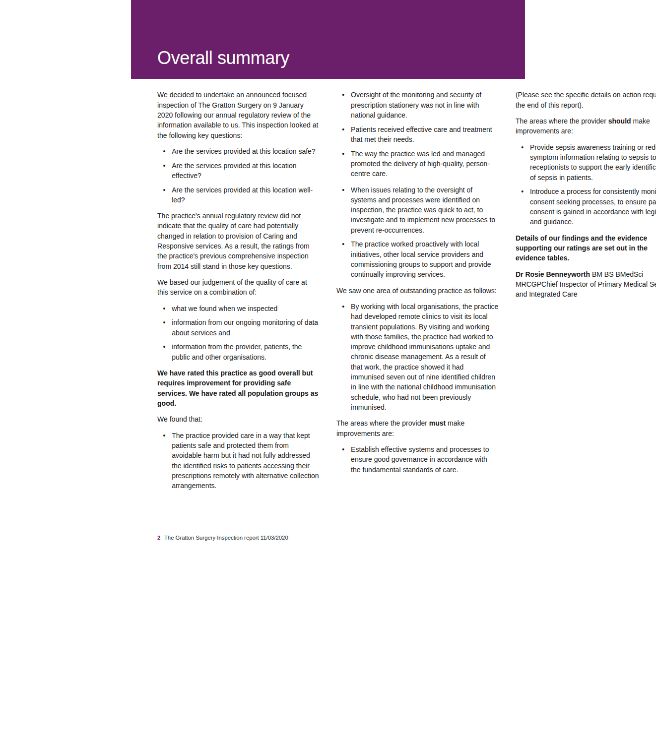Overall summary
We decided to undertake an announced focused inspection of The Gratton Surgery on 9 January 2020 following our annual regulatory review of the information available to us. This inspection looked at the following key questions:
Are the services provided at this location safe?
Are the services provided at this location effective?
Are the services provided at this location well-led?
The practice's annual regulatory review did not indicate that the quality of care had potentially changed in relation to provision of Caring and Responsive services. As a result, the ratings from the practice's previous comprehensive inspection from 2014 still stand in those key questions.
We based our judgement of the quality of care at this service on a combination of:
what we found when we inspected
information from our ongoing monitoring of data about services and
information from the provider, patients, the public and other organisations.
We have rated this practice as good overall but requires improvement for providing safe services. We have rated all population groups as good.
We found that:
The practice provided care in a way that kept patients safe and protected them from avoidable harm but it had not fully addressed the identified risks to patients accessing their prescriptions remotely with alternative collection arrangements.
Oversight of the monitoring and security of prescription stationery was not in line with national guidance.
Patients received effective care and treatment that met their needs.
The way the practice was led and managed promoted the delivery of high-quality, person-centre care.
When issues relating to the oversight of systems and processes were identified on inspection, the practice was quick to act, to investigate and to implement new processes to prevent re-occurrences.
The practice worked proactively with local initiatives, other local service providers and commissioning groups to support and provide continually improving services.
We saw one area of outstanding practice as follows:
By working with local organisations, the practice had developed remote clinics to visit its local transient populations. By visiting and working with those families, the practice had worked to improve childhood immunisations uptake and chronic disease management. As a result of that work, the practice showed it had immunised seven out of nine identified children in line with the national childhood immunisation schedule, who had not been previously immunised.
The areas where the provider must make improvements are:
Establish effective systems and processes to ensure good governance in accordance with the fundamental standards of care.
(Please see the specific details on action required at the end of this report).
The areas where the provider should make improvements are:
Provide sepsis awareness training or red-flag symptom information relating to sepsis to receptionists to support the early identification of sepsis in patients.
Introduce a process for consistently monitoring consent seeking processes, to ensure patient consent is gained in accordance with legislation and guidance.
Details of our findings and the evidence supporting our ratings are set out in the evidence tables.
Dr Rosie Benneyworth BM BS BMedSci MRCGPChief Inspector of Primary Medical Services and Integrated Care
2 The Gratton Surgery Inspection report 11/03/2020